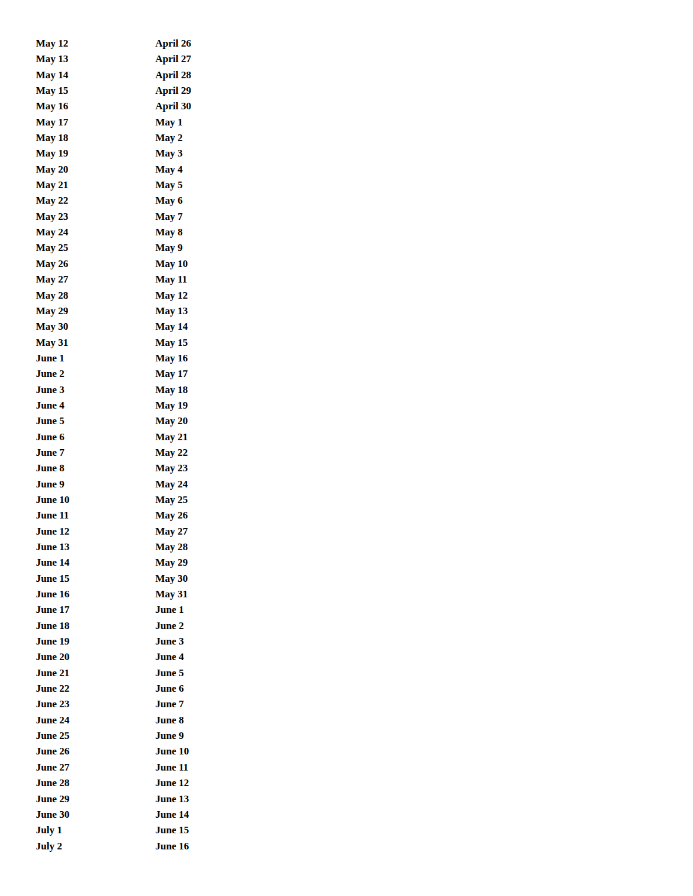| May 12 | April 26 |
| May 13 | April 27 |
| May 14 | April 28 |
| May 15 | April 29 |
| May 16 | April 30 |
| May 17 | May 1 |
| May 18 | May 2 |
| May 19 | May 3 |
| May 20 | May 4 |
| May 21 | May 5 |
| May 22 | May 6 |
| May 23 | May 7 |
| May 24 | May 8 |
| May 25 | May 9 |
| May 26 | May 10 |
| May 27 | May 11 |
| May 28 | May 12 |
| May 29 | May 13 |
| May 30 | May 14 |
| May 31 | May 15 |
| June 1 | May 16 |
| June 2 | May 17 |
| June 3 | May 18 |
| June 4 | May 19 |
| June 5 | May 20 |
| June 6 | May 21 |
| June 7 | May 22 |
| June 8 | May 23 |
| June 9 | May 24 |
| June 10 | May 25 |
| June 11 | May 26 |
| June 12 | May 27 |
| June 13 | May 28 |
| June 14 | May 29 |
| June 15 | May 30 |
| June 16 | May 31 |
| June 17 | June 1 |
| June 18 | June 2 |
| June 19 | June 3 |
| June 20 | June 4 |
| June 21 | June 5 |
| June 22 | June 6 |
| June 23 | June 7 |
| June 24 | June 8 |
| June 25 | June 9 |
| June 26 | June 10 |
| June 27 | June 11 |
| June 28 | June 12 |
| June 29 | June 13 |
| June 30 | June 14 |
| July 1 | June 15 |
| July 2 | June 16 |